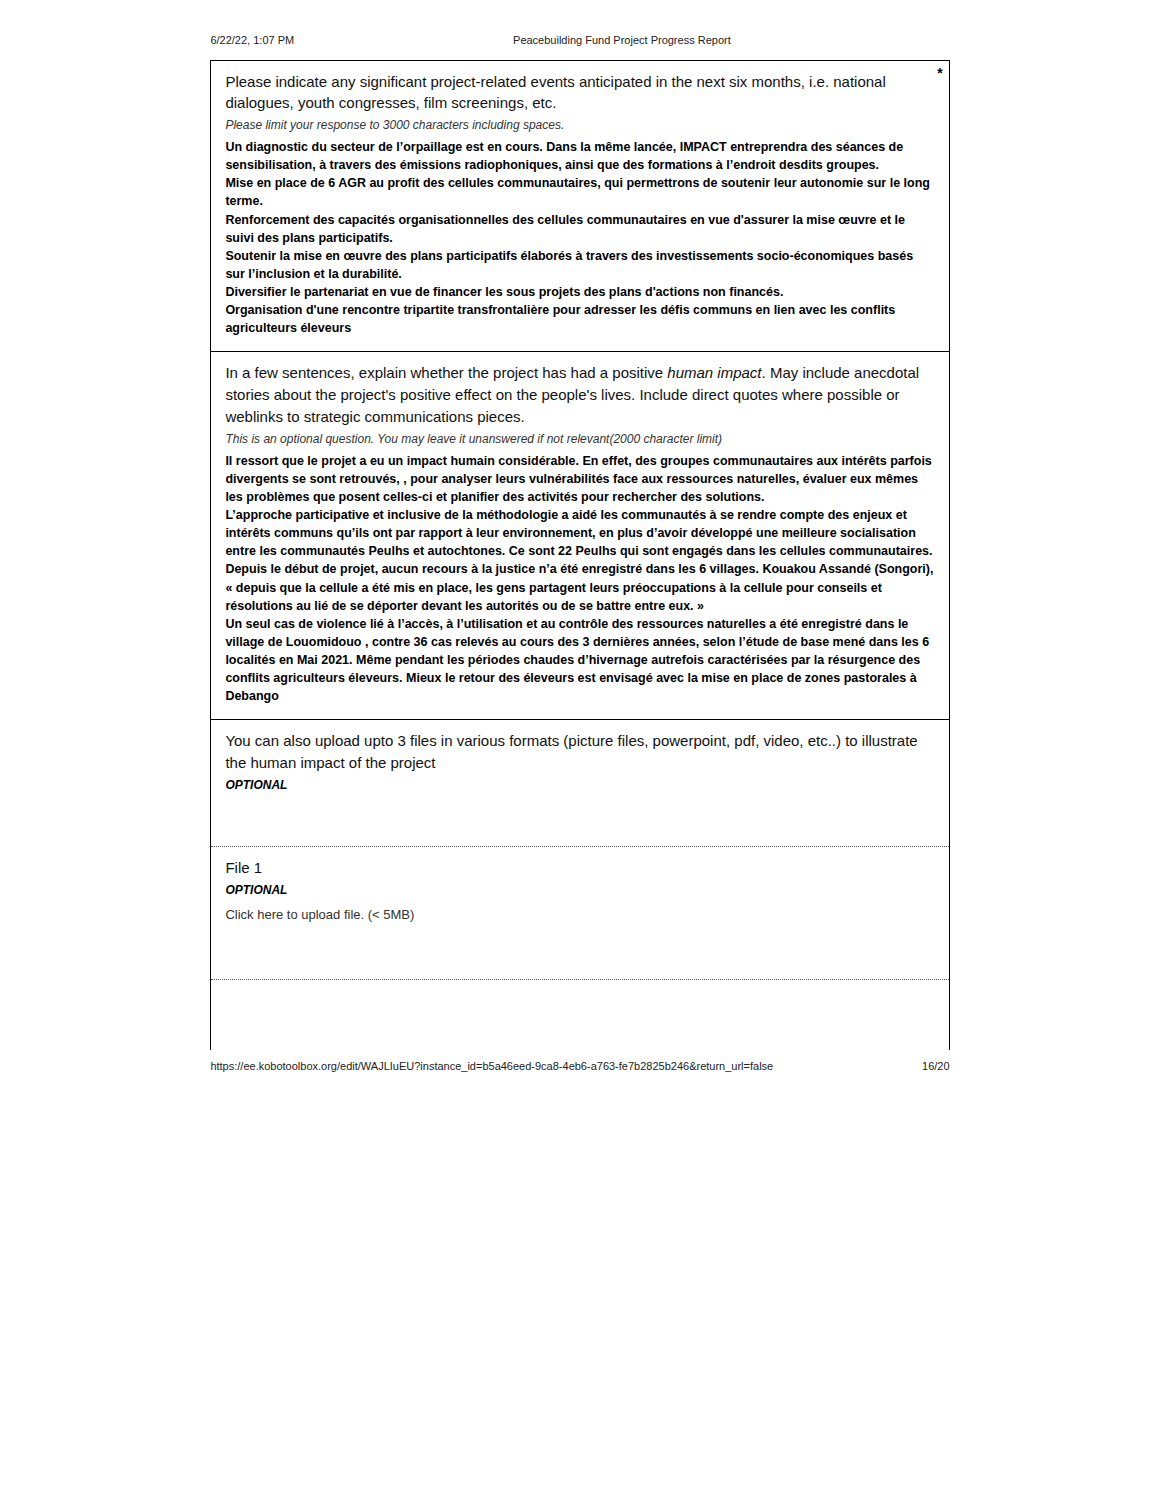6/22/22, 1:07 PM
Peacebuilding Fund Project Progress Report
*
Please indicate any significant project-related events anticipated in the next six months, i.e. national dialogues, youth congresses, film screenings, etc.
Please limit your response to 3000 characters including spaces.
Un diagnostic du secteur de l’orpaillage est en cours. Dans la même lancée, IMPACT entreprendra des séances de sensibilisation, à travers des émissions radiophoniques, ainsi que des formations à l’endroit desdits groupes.
Mise en place de 6 AGR au profit des cellules communautaires, qui permettrons de soutenir leur autonomie sur le long terme.
Renforcement des capacités organisationnelles des cellules communautaires en vue d'assurer la mise œuvre et le suivi des plans participatifs.
Soutenir la mise en œuvre des plans participatifs élaborés à travers des investissements socio-économiques basés sur l’inclusion et la durabilité.
Diversifier le partenariat en vue de financer les sous projets des plans d'actions non financés.
Organisation d'une rencontre tripartite transfrontalière pour adresser les défis communs en lien avec les conflits agriculteurs éleveurs
In a few sentences, explain whether the project has had a positive human impact. May include anecdotal stories about the project's positive effect on the people's lives. Include direct quotes where possible or weblinks to strategic communications pieces.
This is an optional question. You may leave it unanswered if not relevant(2000 character limit)
Il ressort que le projet a eu un impact humain considérable. En effet, des groupes communautaires aux intérêts parfois divergents se sont retrouvés, , pour analyser leurs vulnérabilités face aux ressources naturelles, évaluer eux mêmes les problèmes que posent celles-ci et planifier des activités pour rechercher des solutions.
L’approche participative et inclusive de la méthodologie a aidé les communautés à se rendre compte des enjeux et intérêts communs qu’ils ont par rapport à leur environnement, en plus d’avoir développé une meilleure socialisation entre les communautés Peulhs et autochtones. Ce sont 22 Peulhs qui sont engagés dans les cellules communautaires.
Depuis le début de projet, aucun recours à la justice n’a été enregistré dans les 6 villages. Kouakou Assandé (Songori), « depuis que la cellule a été mis en place, les gens partagent leurs préoccupations à la cellule pour conseils et résolutions au lié de se déporter devant les autorités ou de se battre entre eux. »
Un seul cas de violence lié à l’accès, à l’utilisation et au contrôle des ressources naturelles a été enregistré dans le village de Louomidouo , contre 36 cas relevés au cours des 3 dernières années, selon l’étude de base mené dans les 6 localités en Mai 2021. Même pendant les périodes chaudes d’hivernage autrefois caractérisées par la résurgence des conflits agriculteurs éleveurs. Mieux le retour des éleveurs est envisagé avec la mise en place de zones pastorales à Debango
You can also upload upto 3 files in various formats (picture files, powerpoint, pdf, video, etc..) to illustrate the human impact of the project
OPTIONAL
File 1
OPTIONAL
Click here to upload file. (< 5MB)
https://ee.kobotoolbox.org/edit/WAJLIuEU?instance_id=b5a46eed-9ca8-4eb6-a763-fe7b2825b246&return_url=false
16/20